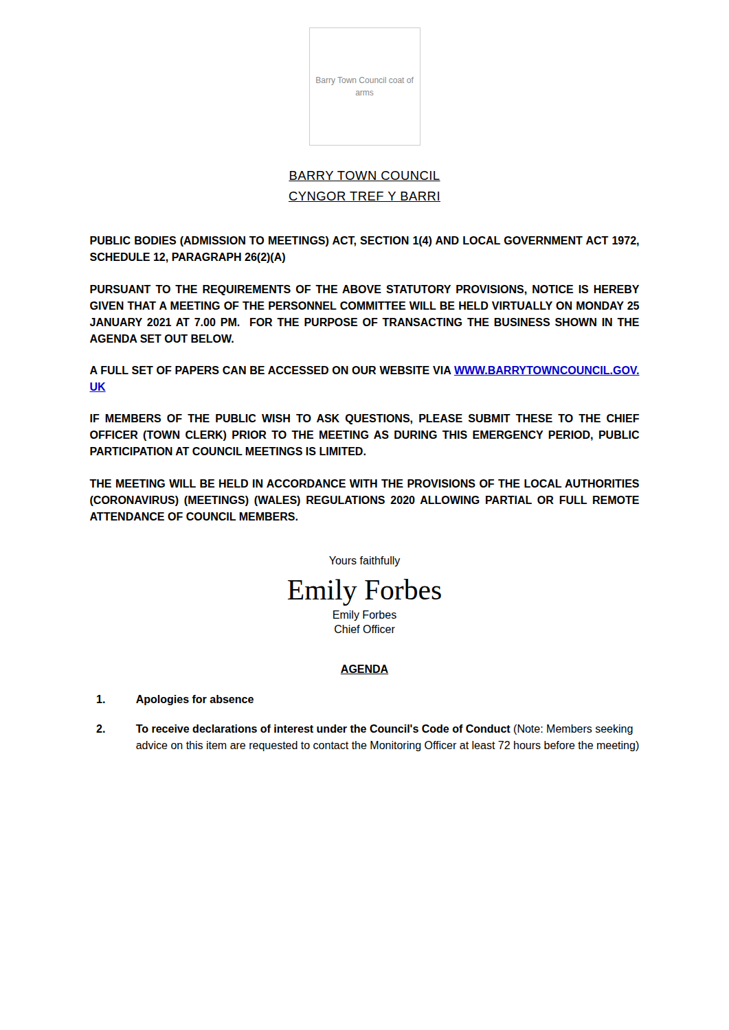Barry Town Council coat of arms
BARRY TOWN COUNCIL
CYNGOR TREF Y BARRI
PUBLIC BODIES (ADMISSION TO MEETINGS) ACT, SECTION 1(4) AND LOCAL GOVERNMENT ACT 1972, SCHEDULE 12, PARAGRAPH 26(2)(A)
PURSUANT TO THE REQUIREMENTS OF THE ABOVE STATUTORY PROVISIONS, NOTICE IS HEREBY GIVEN THAT A MEETING OF THE PERSONNEL COMMITTEE WILL BE HELD VIRTUALLY ON MONDAY 25 JANUARY 2021 AT 7.00 PM. FOR THE PURPOSE OF TRANSACTING THE BUSINESS SHOWN IN THE AGENDA SET OUT BELOW.
A FULL SET OF PAPERS CAN BE ACCESSED ON OUR WEBSITE VIA WWW.BARRYTOWNCOUNCIL.GOV.UK
IF MEMBERS OF THE PUBLIC WISH TO ASK QUESTIONS, PLEASE SUBMIT THESE TO THE CHIEF OFFICER (TOWN CLERK) PRIOR TO THE MEETING AS DURING THIS EMERGENCY PERIOD, PUBLIC PARTICIPATION AT COUNCIL MEETINGS IS LIMITED.
THE MEETING WILL BE HELD IN ACCORDANCE WITH THE PROVISIONS OF THE LOCAL AUTHORITIES (CORONAVIRUS) (MEETINGS) (WALES) REGULATIONS 2020 ALLOWING PARTIAL OR FULL REMOTE ATTENDANCE OF COUNCIL MEMBERS.
Yours faithfully
Emily Forbes
Emily Forbes
Chief Officer
AGENDA
Apologies for absence
To receive declarations of interest under the Council's Code of Conduct (Note: Members seeking advice on this item are requested to contact the Monitoring Officer at least 72 hours before the meeting)